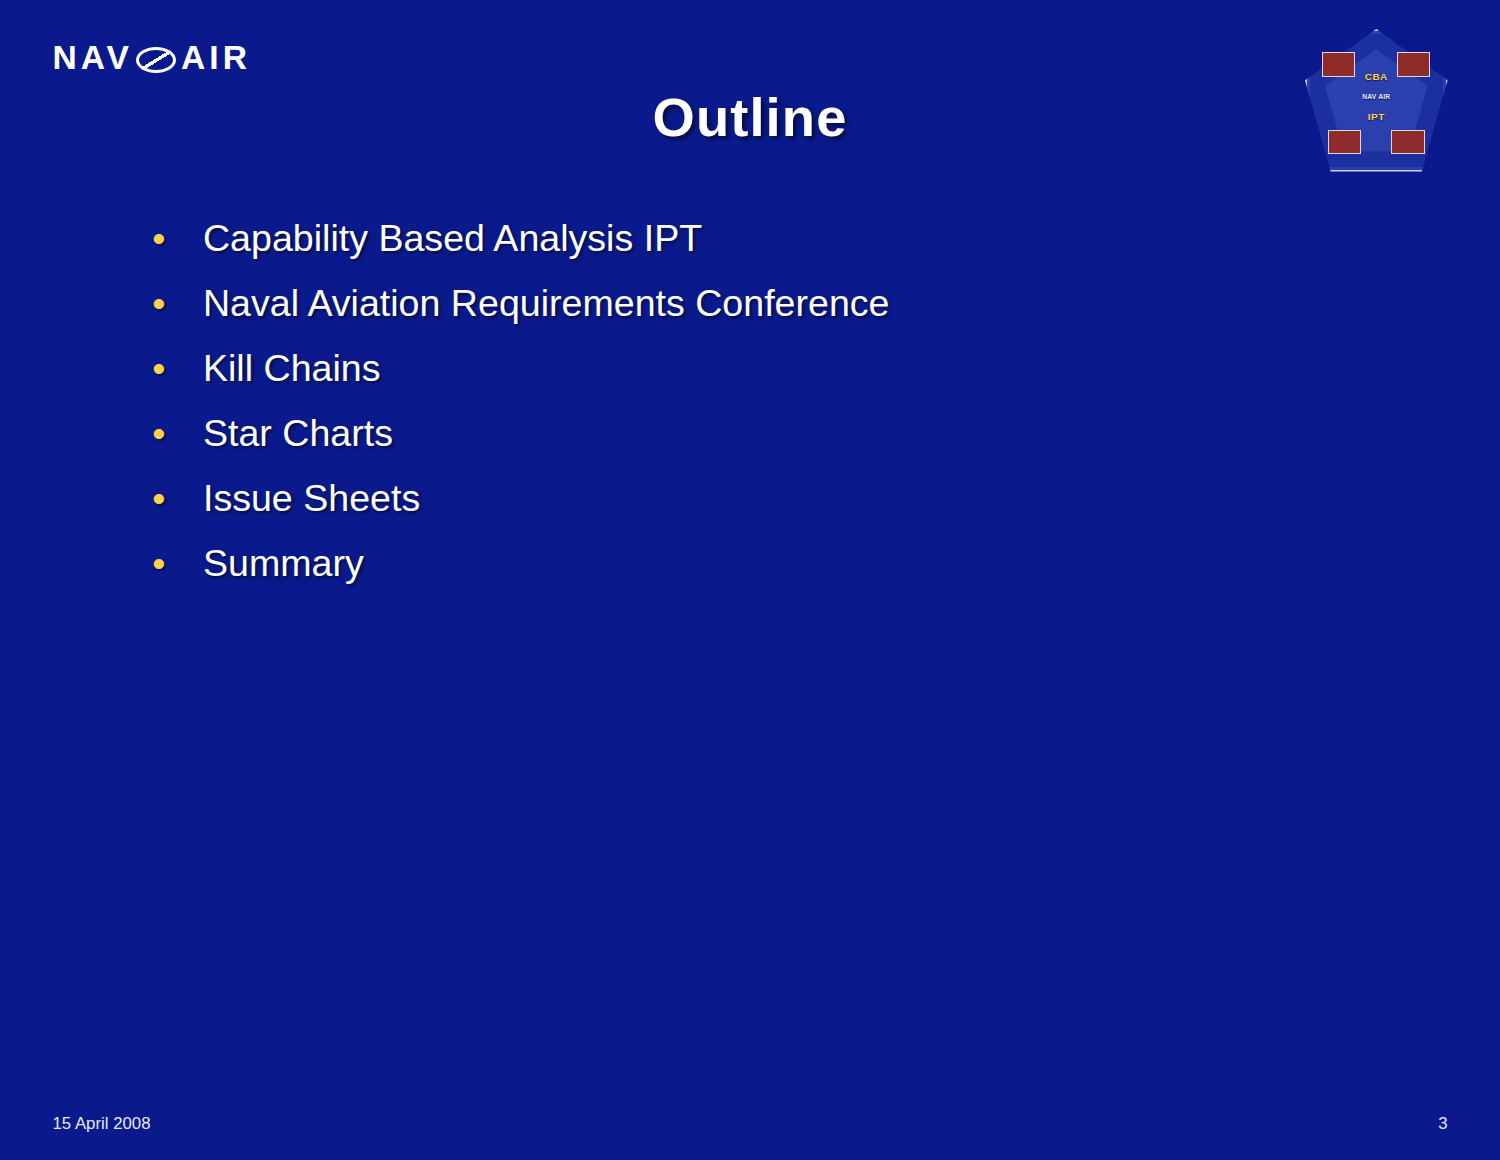NAV AIR
CBA
NAV AIR
IPT
Outline
Capability Based Analysis IPT
Naval Aviation Requirements Conference
Kill Chains
Star Charts
Issue Sheets
Summary
15 April 2008
3